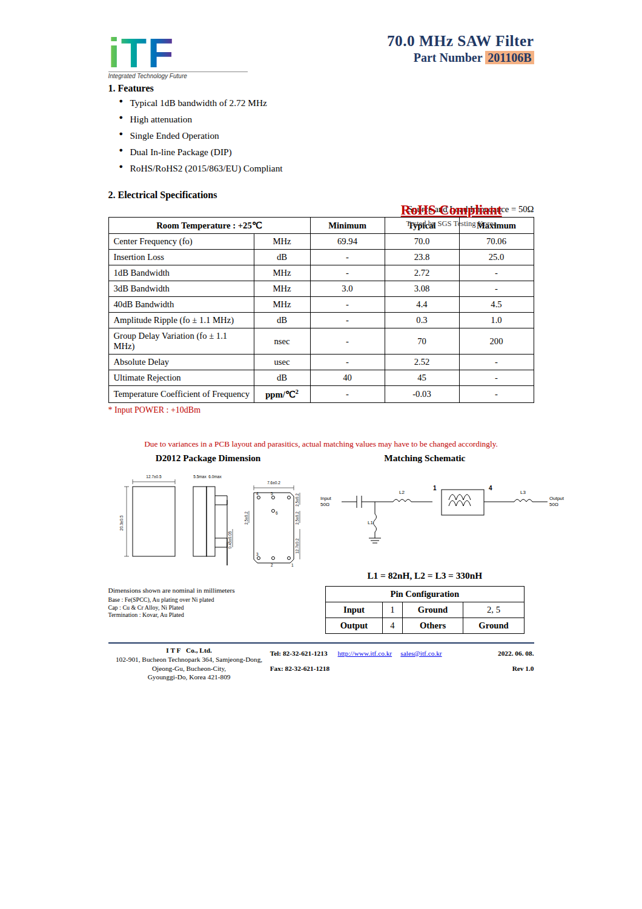iTF
Integrated Technology Future
70.0 MHz SAW Filter
Part Number 201106B
1. Features
Typical 1dB bandwidth of 2.72 MHz
High attenuation
Single Ended Operation
Dual In-line Package (DIP)
RoHS/RoHS2 (2015/863/EU) Compliant
RoHS Compliant
Tested by SGS Testing Korea
2. Electrical Specifications
Source and Load Impedance = 50Ω
| Room Temperature : +25℃ | Minimum | Typical | Maximum |
| --- | --- | --- | --- |
| Center Frequency (fo) | MHz | 69.94 | 70.0 | 70.06 |
| Insertion Loss | dB | - | 23.8 | 25.0 |
| 1dB Bandwidth | MHz | - | 2.72 | - |
| 3dB Bandwidth | MHz | 3.0 | 3.08 | - |
| 40dB Bandwidth | MHz | - | 4.4 | 4.5 |
| Amplitude Ripple (fo ± 1.1 MHz) | dB | - | 0.3 | 1.0 |
| Group Delay Variation (fo ± 1.1 MHz) | nsec | - | 70 | 200 |
| Absolute Delay | usec | - | 2.52 | - |
| Ultimate Rejection | dB | 40 | 45 | - |
| Temperature Coefficient of Frequency | ppm/℃ 2 | - | -0.03 | - |
* Input POWER : +10dBm
Due to variances in a PCB layout and parasitics, actual matching values may have to be changed accordingly.
D2012 Package Dimension
12.7±0.5 20.3±0.5 5.5max 6.0max 0.45±0.05 4 5 6 3 2 1 7.6±0.2 2.5±0.2 2.5±0.2 12.7±0.2 2.5±0.2
Dimensions shown are nominal in millimeters
Base : Fe(SPCC), Au plating over Ni plated
Cap : Cu & Cr Alloy, Ni Plated
Termination : Kovar, Au Plated
Matching Schematic
Input 50Ω L1 L2 1 4 L3 Output 50Ω
L1 = 82nH, L2 = L3 = 330nH
| Pin Configuration |
| --- |
| Input | 1 | Ground | 2, 5 |
| Output | 4 | Others | Ground |
I T F Co., Ltd.
102-901, Bucheon Technopark 364, Samjeong-Dong,
Ojeong-Gu, Bucheon-City,
Gyounggi-Do, Korea 421-809
Tel: 82-32-621-1213 http://www.itf.co.kr sales@itf.co.kr
Fax: 82-32-621-1218
2022. 06. 08.
Rev 1.0